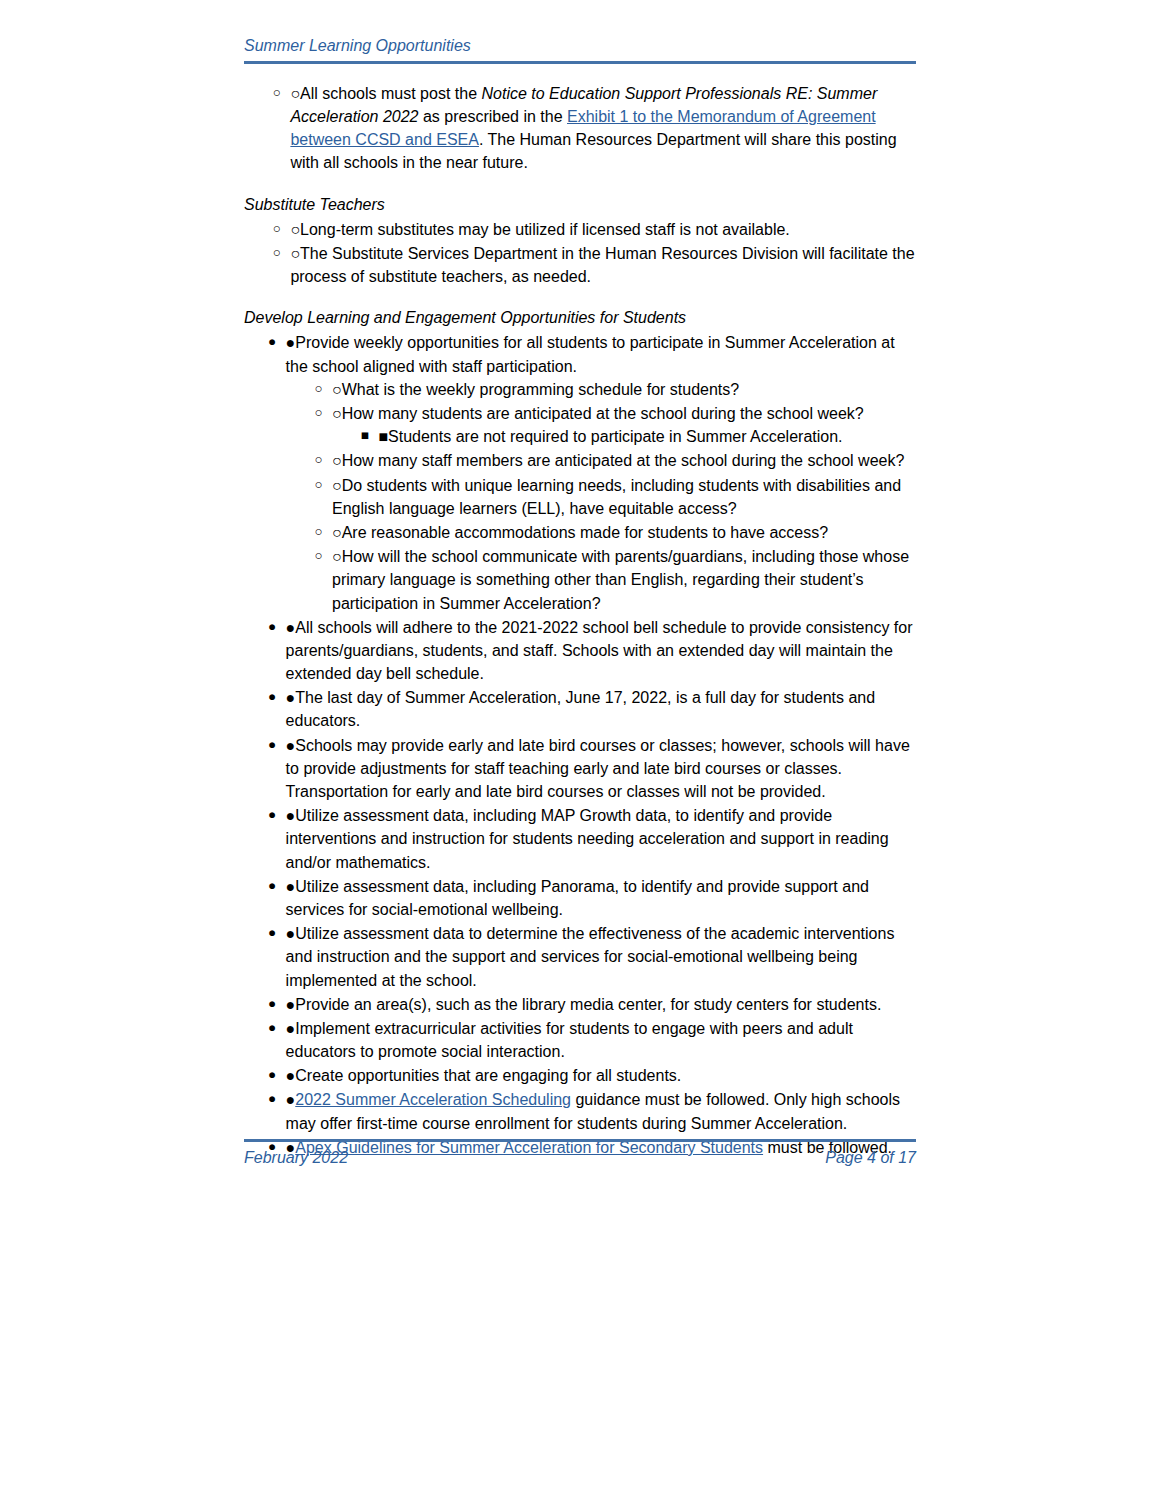Summer Learning Opportunities
○All schools must post the Notice to Education Support Professionals RE: Summer Acceleration 2022 as prescribed in the Exhibit 1 to the Memorandum of Agreement between CCSD and ESEA. The Human Resources Department will share this posting with all schools in the near future.
Substitute Teachers
○Long-term substitutes may be utilized if licensed staff is not available.
○The Substitute Services Department in the Human Resources Division will facilitate the process of substitute teachers, as needed.
Develop Learning and Engagement Opportunities for Students
●Provide weekly opportunities for all students to participate in Summer Acceleration at the school aligned with staff participation.
○What is the weekly programming schedule for students?
○How many students are anticipated at the school during the school week?
■Students are not required to participate in Summer Acceleration.
○How many staff members are anticipated at the school during the school week?
○Do students with unique learning needs, including students with disabilities and English language learners (ELL), have equitable access?
○Are reasonable accommodations made for students to have access?
○How will the school communicate with parents/guardians, including those whose primary language is something other than English, regarding their student’s participation in Summer Acceleration?
●All schools will adhere to the 2021-2022 school bell schedule to provide consistency for parents/guardians, students, and staff. Schools with an extended day will maintain the extended day bell schedule.
●The last day of Summer Acceleration, June 17, 2022, is a full day for students and educators.
●Schools may provide early and late bird courses or classes; however, schools will have to provide adjustments for staff teaching early and late bird courses or classes. Transportation for early and late bird courses or classes will not be provided.
●Utilize assessment data, including MAP Growth data, to identify and provide interventions and instruction for students needing acceleration and support in reading and/or mathematics.
●Utilize assessment data, including Panorama, to identify and provide support and services for social-emotional wellbeing.
●Utilize assessment data to determine the effectiveness of the academic interventions and instruction and the support and services for social-emotional wellbeing being implemented at the school.
●Provide an area(s), such as the library media center, for study centers for students.
●Implement extracurricular activities for students to engage with peers and adult educators to promote social interaction.
●Create opportunities that are engaging for all students.
●2022 Summer Acceleration Scheduling guidance must be followed. Only high schools may offer first-time course enrollment for students during Summer Acceleration.
●Apex Guidelines for Summer Acceleration for Secondary Students must be followed.
February 2022 Page 4 of 17